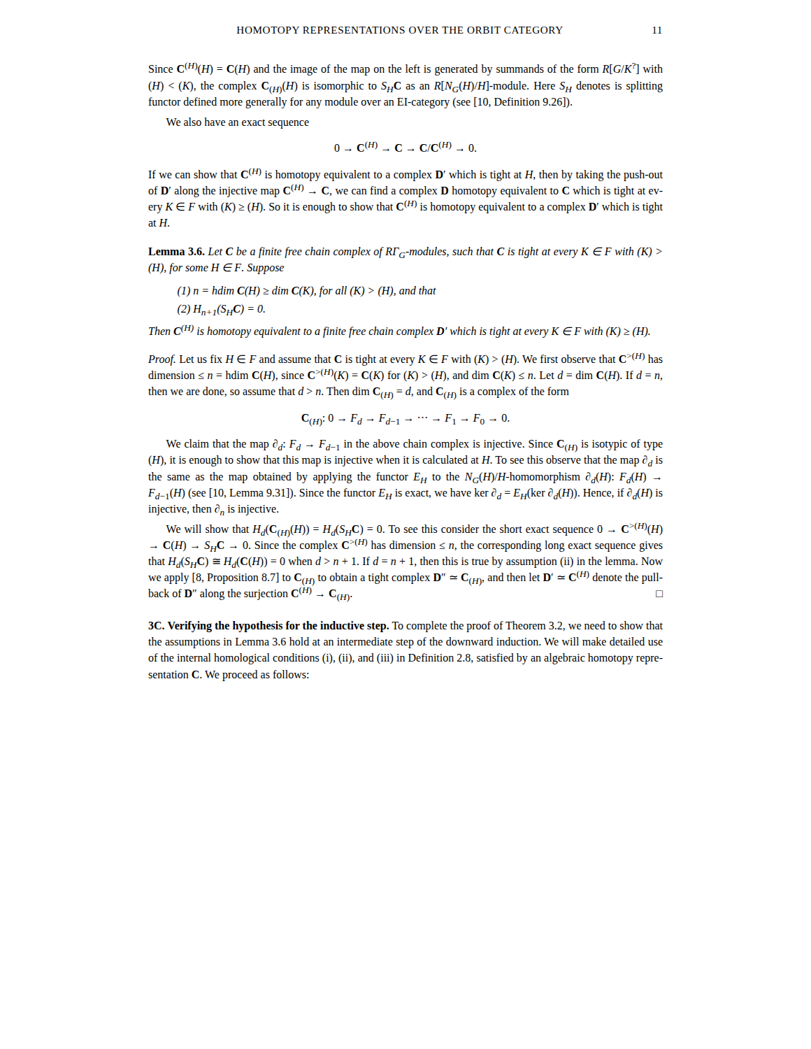HOMOTOPY REPRESENTATIONS OVER THE ORBIT CATEGORY 11
Since C(H)(H) = C(H) and the image of the map on the left is generated by summands of the form R[G/K?] with (H) < (K), the complex C(H)(H) is isomorphic to SH C as an R[NG(H)/H]-module. Here SH denotes is splitting functor defined more generally for any module over an EI-category (see [10, Definition 9.26]).
We also have an exact sequence
0 → C(H) → C → C/C(H) → 0.
If we can show that C(H) is homotopy equivalent to a complex D′ which is tight at H, then by taking the push-out of D′ along the injective map C(H) → C, we can find a complex D homotopy equivalent to C which is tight at every K ∈ F with (K) ≥ (H). So it is enough to show that C(H) is homotopy equivalent to a complex D′ which is tight at H.
Lemma 3.6. Let C be a finite free chain complex of RΓG-modules, such that C is tight at every K ∈ F with (K) > (H), for some H ∈ F. Suppose
n = hdim C(H) ≥ dim C(K), for all (K) > (H), and that
Hn+1(SH C) = 0.
Then C(H) is homotopy equivalent to a finite free chain complex D′ which is tight at every K ∈ F with (K) ≥ (H).
Proof. Let us fix H ∈ F and assume that C is tight at every K ∈ F with (K) > (H). We first observe that C>(H) has dimension ≤ n = hdim C(H), since C>(H)(K) = C(K) for (K) > (H), and dim C(K) ≤ n. Let d = dim C(H). If d = n, then we are done, so assume that d > n. Then dim C(H) = d, and C(H) is a complex of the form
C(H): 0 → Fd → Fd−1 → ··· → F1 → F0 → 0.
We claim that the map ∂d: Fd → Fd−1 in the above chain complex is injective. Since C(H) is isotypic of type (H), it is enough to show that this map is injective when it is calculated at H. To see this observe that the map ∂d is the same as the map obtained by applying the functor EH to the NG(H)/H-homomorphism ∂d(H): Fd(H) → Fd−1(H) (see [10, Lemma 9.31]). Since the functor EH is exact, we have ker ∂d = EH(ker ∂d(H)). Hence, if ∂d(H) is injective, then ∂n is injective.
We will show that Hd(C(H)(H)) = Hd(SH C) = 0. To see this consider the short exact sequence 0 → C>(H)(H) → C(H) → SH C → 0. Since the complex C>(H) has dimension ≤ n, the corresponding long exact sequence gives that Hd(SH C) ≅ Hd(C(H)) = 0 when d > n + 1. If d = n + 1, then this is true by assumption (ii) in the lemma. Now we apply [8, Proposition 8.7] to C(H) to obtain a tight complex D″ ≃ C(H), and then let D′ ≃ C(H) denote the pullback of D″ along the surjection C(H) → C(H). □
3C. Verifying the hypothesis for the inductive step. To complete the proof of Theorem 3.2, we need to show that the assumptions in Lemma 3.6 hold at an intermediate step of the downward induction. We will make detailed use of the internal homological conditions (i), (ii), and (iii) in Definition 2.8, satisfied by an algebraic homotopy representation C. We proceed as follows: